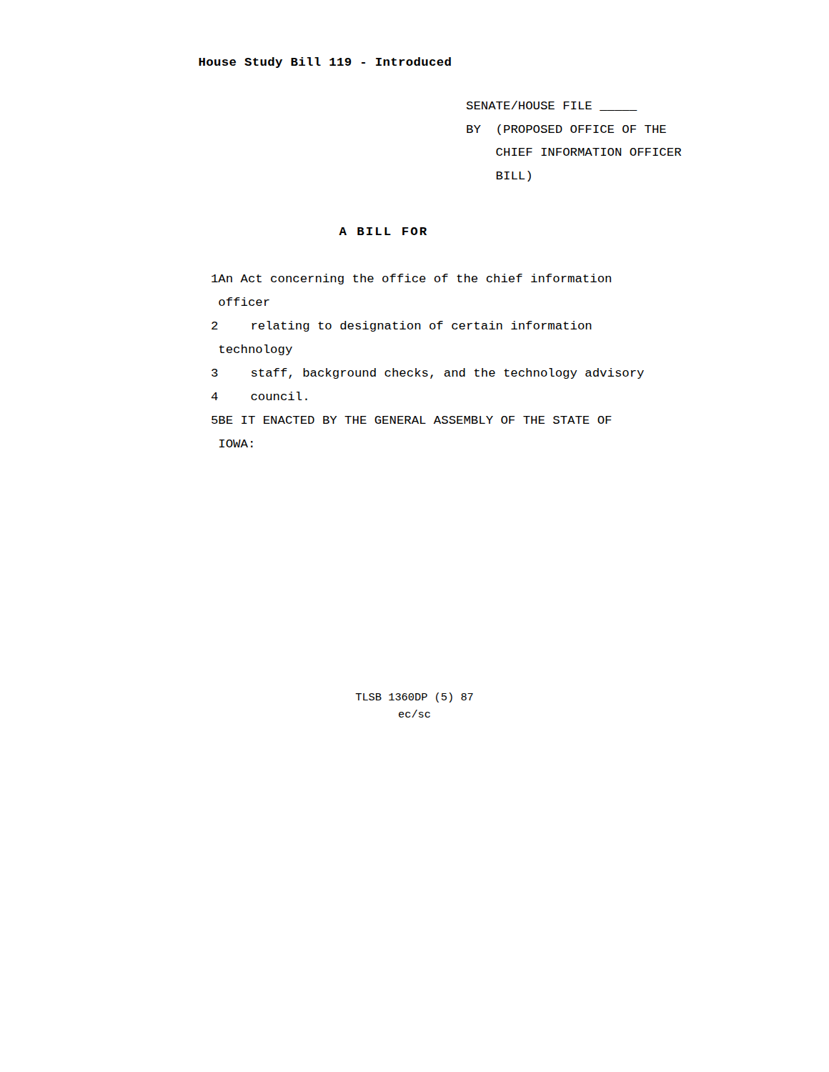House Study Bill 119 - Introduced
SENATE/HOUSE FILE _____ BY (PROPOSED OFFICE OF THE CHIEF INFORMATION OFFICER BILL)
A BILL FOR
| 1 | An Act concerning the office of the chief information officer |
| 2 | relating to designation of certain information technology |
| 3 | staff, background checks, and the technology advisory |
| 4 | council. |
| 5 | BE IT ENACTED BY THE GENERAL ASSEMBLY OF THE STATE OF IOWA: |
TLSB 1360DP (5) 87
ec/sc